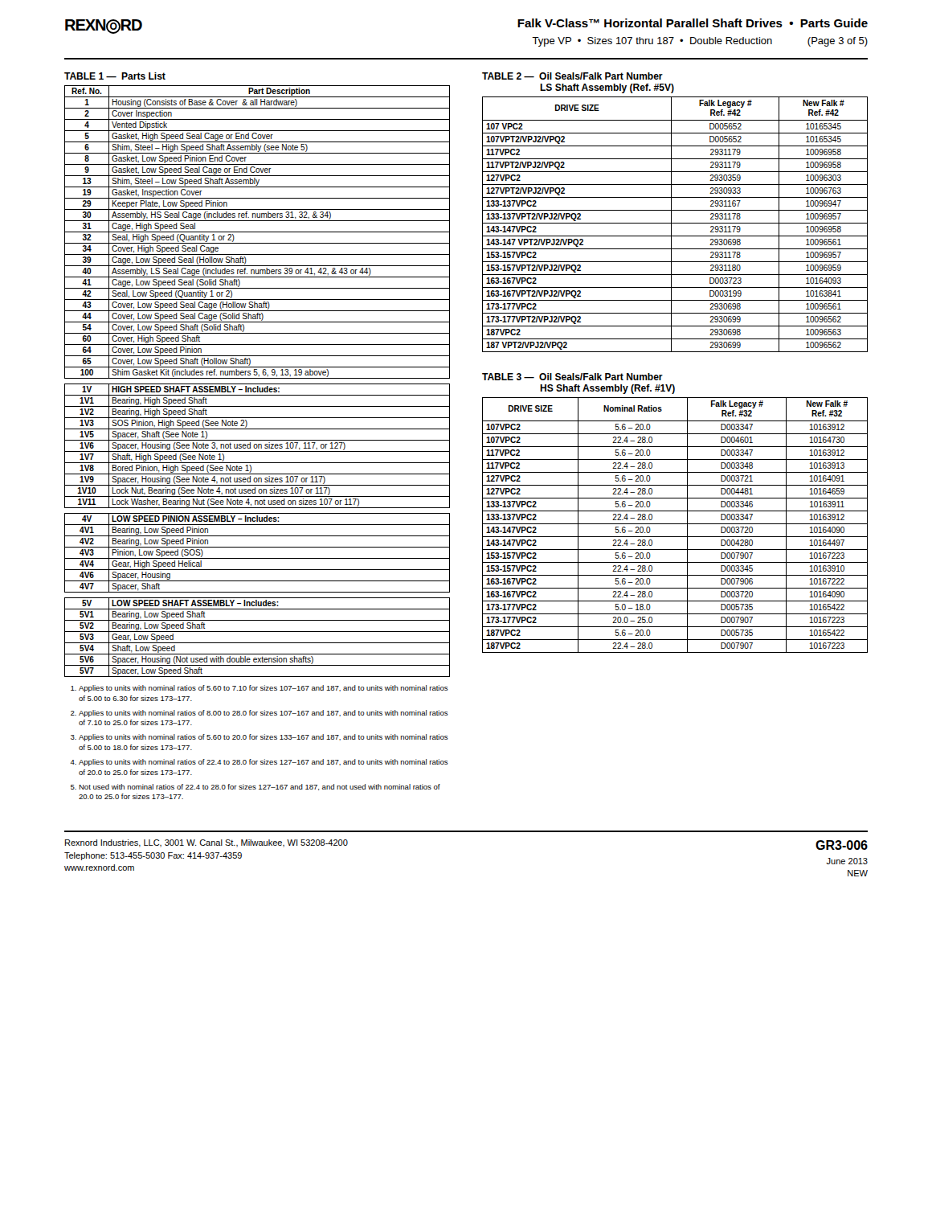REXNORD
Falk V-Class™ Horizontal Parallel Shaft Drives • Parts Guide
Type VP • Sizes 107 thru 187 • Double Reduction (Page 3 of 5)
TABLE 1 — Parts List
| Ref. No. | Part Description |
| --- | --- |
| 1 | Housing (Consists of Base & Cover & all Hardware) |
| 2 | Cover Inspection |
| 4 | Vented Dipstick |
| 5 | Gasket, High Speed Seal Cage or End Cover |
| 6 | Shim, Steel – High Speed Shaft Assembly (see Note 5) |
| 8 | Gasket, Low Speed Pinion End Cover |
| 9 | Gasket, Low Speed Seal Cage or End Cover |
| 13 | Shim, Steel – Low Speed Shaft Assembly |
| 19 | Gasket, Inspection Cover |
| 29 | Keeper Plate, Low Speed Pinion |
| 30 | Assembly, HS Seal Cage (includes ref. numbers 31, 32, & 34) |
| 31 | Cage, High Speed Seal |
| 32 | Seal, High Speed (Quantity 1 or 2) |
| 34 | Cover, High Speed Seal Cage |
| 39 | Cage, Low Speed Seal (Hollow Shaft) |
| 40 | Assembly, LS Seal Cage (includes ref. numbers 39 or 41, 42, & 43 or 44) |
| 41 | Cage, Low Speed Seal (Solid Shaft) |
| 42 | Seal, Low Speed (Quantity 1 or 2) |
| 43 | Cover, Low Speed Seal Cage (Hollow Shaft) |
| 44 | Cover, Low Speed Seal Cage (Solid Shaft) |
| 54 | Cover, Low Speed Shaft (Solid Shaft) |
| 60 | Cover, High Speed Shaft |
| 64 | Cover, Low Speed Pinion |
| 65 | Cover, Low Speed Shaft (Hollow Shaft) |
| 100 | Shim Gasket Kit (includes ref. numbers 5, 6, 9, 13, 19 above) |
| 1V | HIGH SPEED SHAFT ASSEMBLY – Includes: |
| 1V1 | Bearing, High Speed Shaft |
| 1V2 | Bearing, High Speed Shaft |
| 1V3 | SOS Pinion, High Speed (See Note 2) |
| 1V5 | Spacer, Shaft (See Note 1) |
| 1V6 | Spacer, Housing (See Note 3, not used on sizes 107, 117, or 127) |
| 1V7 | Shaft, High Speed (See Note 1) |
| 1V8 | Bored Pinion, High Speed (See Note 1) |
| 1V9 | Spacer, Housing (See Note 4, not used on sizes 107 or 117) |
| 1V10 | Lock Nut, Bearing (See Note 4, not used on sizes 107 or 117) |
| 1V11 | Lock Washer, Bearing Nut (See Note 4, not used on sizes 107 or 117) |
| 4V | LOW SPEED PINION ASSEMBLY – Includes: |
| 4V1 | Bearing, Low Speed Pinion |
| 4V2 | Bearing, Low Speed Pinion |
| 4V3 | Pinion, Low Speed (SOS) |
| 4V4 | Gear, High Speed Helical |
| 4V6 | Spacer, Housing |
| 4V7 | Spacer, Shaft |
| 5V | LOW SPEED SHAFT ASSEMBLY – Includes: |
| 5V1 | Bearing, Low Speed Shaft |
| 5V2 | Bearing, Low Speed Shaft |
| 5V3 | Gear, Low Speed |
| 5V4 | Shaft, Low Speed |
| 5V6 | Spacer, Housing (Not used with double extension shafts) |
| 5V7 | Spacer, Low Speed Shaft |
Applies to units with nominal ratios of 5.60 to 7.10 for sizes 107–167 and 187, and to units with nominal ratios of 5.00 to 6.30 for sizes 173–177.
Applies to units with nominal ratios of 8.00 to 28.0 for sizes 107–167 and 187, and to units with nominal ratios of 7.10 to 25.0 for sizes 173–177.
Applies to units with nominal ratios of 5.60 to 20.0 for sizes 133–167 and 187, and to units with nominal ratios of 5.00 to 18.0 for sizes 173–177.
Applies to units with nominal ratios of 22.4 to 28.0 for sizes 127–167 and 187, and to units with nominal ratios of 20.0 to 25.0 for sizes 173–177.
Not used with nominal ratios of 22.4 to 28.0 for sizes 127–167 and 187, and not used with nominal ratios of 20.0 to 25.0 for sizes 173–177.
TABLE 2 — Oil Seals/Falk Part Number
LS Shaft Assembly (Ref. #5V)
| DRIVE SIZE | Falk Legacy # Ref. #42 | New Falk # Ref. #42 |
| --- | --- | --- |
| 107 VPC2 | D005652 | 10165345 |
| 107VPT2/VPJ2/VPQ2 | D005652 | 10165345 |
| 117VPC2 | 2931179 | 10096958 |
| 117VPT2/VPJ2/VPQ2 | 2931179 | 10096958 |
| 127VPC2 | 2930359 | 10096303 |
| 127VPT2/VPJ2/VPQ2 | 2930933 | 10096763 |
| 133-137VPC2 | 2931167 | 10096947 |
| 133-137VPT2/VPJ2/VPQ2 | 2931178 | 10096957 |
| 143-147VPC2 | 2931179 | 10096958 |
| 143-147 VPT2/VPJ2/VPQ2 | 2930698 | 10096561 |
| 153-157VPC2 | 2931178 | 10096957 |
| 153-157VPT2/VPJ2/VPQ2 | 2931180 | 10096959 |
| 163-167VPC2 | D003723 | 10164093 |
| 163-167VPT2/VPJ2/VPQ2 | D003199 | 10163841 |
| 173-177VPC2 | 2930698 | 10096561 |
| 173-177VPT2/VPJ2/VPQ2 | 2930699 | 10096562 |
| 187VPC2 | 2930698 | 10096563 |
| 187 VPT2/VPJ2/VPQ2 | 2930699 | 10096562 |
TABLE 3 — Oil Seals/Falk Part Number
HS Shaft Assembly (Ref. #1V)
| DRIVE SIZE | Nominal Ratios | Falk Legacy # Ref. #32 | New Falk # Ref. #32 |
| --- | --- | --- | --- |
| 107VPC2 | 5.6 – 20.0 | D003347 | 10163912 |
| 107VPC2 | 22.4 – 28.0 | D004601 | 10164730 |
| 117VPC2 | 5.6 – 20.0 | D003347 | 10163912 |
| 117VPC2 | 22.4 – 28.0 | D003348 | 10163913 |
| 127VPC2 | 5.6 – 20.0 | D003721 | 10164091 |
| 127VPC2 | 22.4 – 28.0 | D004481 | 10164659 |
| 133-137VPC2 | 5.6 – 20.0 | D003346 | 10163911 |
| 133-137VPC2 | 22.4 – 28.0 | D003347 | 10163912 |
| 143-147VPC2 | 5.6 – 20.0 | D003720 | 10164090 |
| 143-147VPC2 | 22.4 – 28.0 | D004280 | 10164497 |
| 153-157VPC2 | 5.6 – 20.0 | D007907 | 10167223 |
| 153-157VPC2 | 22.4 – 28.0 | D003345 | 10163910 |
| 163-167VPC2 | 5.6 – 20.0 | D007906 | 10167222 |
| 163-167VPC2 | 22.4 – 28.0 | D003720 | 10164090 |
| 173-177VPC2 | 5.0 – 18.0 | D005735 | 10165422 |
| 173-177VPC2 | 20.0 – 25.0 | D007907 | 10167223 |
| 187VPC2 | 5.6 – 20.0 | D005735 | 10165422 |
| 187VPC2 | 22.4 – 28.0 | D007907 | 10167223 |
Rexnord Industries, LLC, 3001 W. Canal St., Milwaukee, WI 53208-4200
Telephone: 513-455-5030 Fax: 414-937-4359
www.rexnord.com
GR3-006
June 2013
NEW